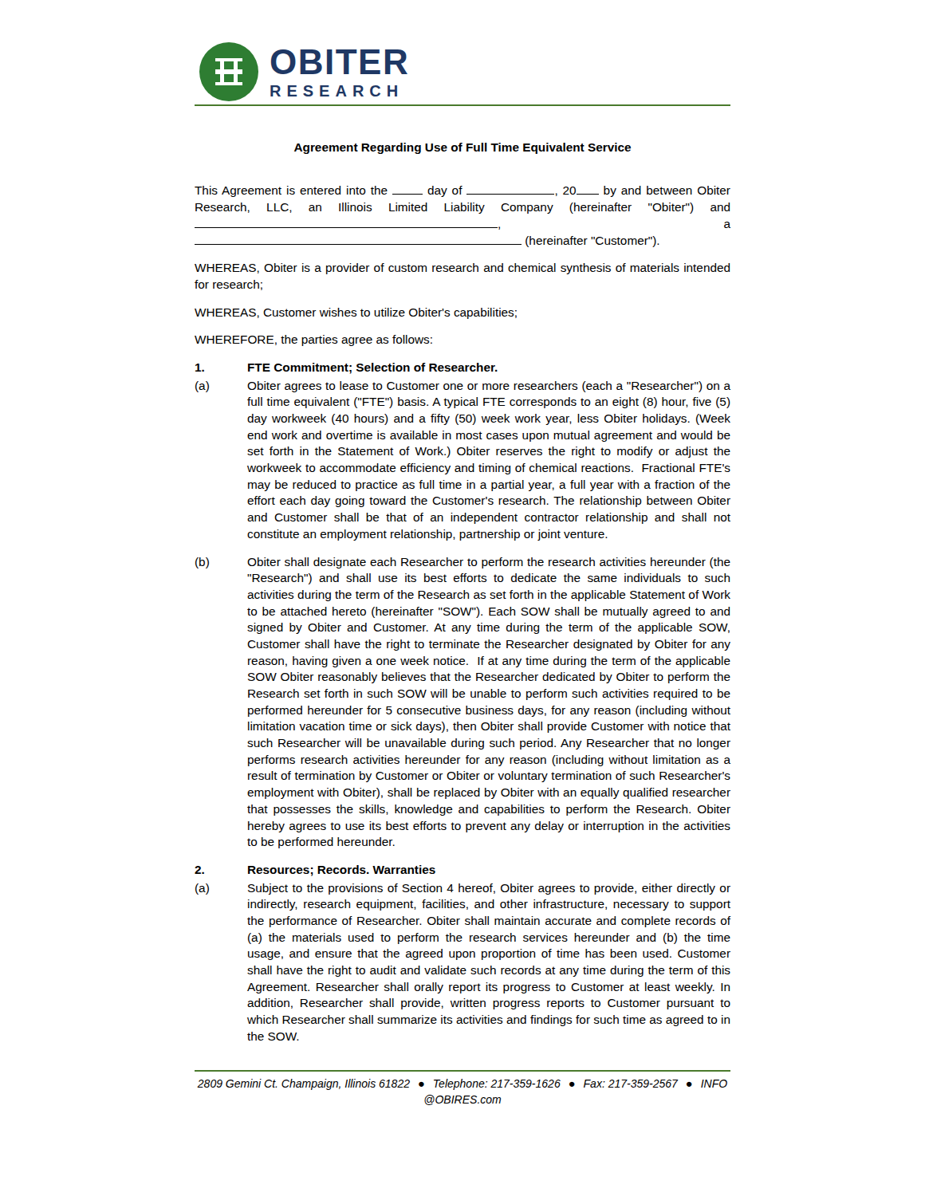OBITER
RESEARCH
Agreement Regarding Use of Full Time Equivalent Service
This Agreement is entered into the day of , 20 by and between Obiter Research, LLC, an Illinois Limited Liability Company (hereinafter "Obiter") and , a (hereinafter "Customer").
WHEREAS, Obiter is a provider of custom research and chemical synthesis of materials intended for research;
WHEREAS, Customer wishes to utilize Obiter's capabilities;
WHEREFORE, the parties agree as follows:
1.
FTE Commitment; Selection of Researcher.
(a)
Obiter agrees to lease to Customer one or more researchers (each a "Researcher") on a full time equivalent ("FTE") basis. A typical FTE corresponds to an eight (8) hour, five (5) day workweek (40 hours) and a fifty (50) week work year, less Obiter holidays. (Week end work and overtime is available in most cases upon mutual agreement and would be set forth in the Statement of Work.) Obiter reserves the right to modify or adjust the workweek to accommodate efficiency and timing of chemical reactions. Fractional FTE's may be reduced to practice as full time in a partial year, a full year with a fraction of the effort each day going toward the Customer's research. The relationship between Obiter and Customer shall be that of an independent contractor relationship and shall not constitute an employment relationship, partnership or joint venture.
(b)
Obiter shall designate each Researcher to perform the research activities hereunder (the "Research") and shall use its best efforts to dedicate the same individuals to such activities during the term of the Research as set forth in the applicable Statement of Work to be attached hereto (hereinafter "SOW"). Each SOW shall be mutually agreed to and signed by Obiter and Customer. At any time during the term of the applicable SOW, Customer shall have the right to terminate the Researcher designated by Obiter for any reason, having given a one week notice. If at any time during the term of the applicable SOW Obiter reasonably believes that the Researcher dedicated by Obiter to perform the Research set forth in such SOW will be unable to perform such activities required to be performed hereunder for 5 consecutive business days, for any reason (including without limitation vacation time or sick days), then Obiter shall provide Customer with notice that such Researcher will be unavailable during such period. Any Researcher that no longer performs research activities hereunder for any reason (including without limitation as a result of termination by Customer or Obiter or voluntary termination of such Researcher's employment with Obiter), shall be replaced by Obiter with an equally qualified researcher that possesses the skills, knowledge and capabilities to perform the Research. Obiter hereby agrees to use its best efforts to prevent any delay or interruption in the activities to be performed hereunder.
2.
Resources; Records. Warranties
(a)
Subject to the provisions of Section 4 hereof, Obiter agrees to provide, either directly or indirectly, research equipment, facilities, and other infrastructure, necessary to support the performance of Researcher. Obiter shall maintain accurate and complete records of (a) the materials used to perform the research services hereunder and (b) the time usage, and ensure that the agreed upon proportion of time has been used. Customer shall have the right to audit and validate such records at any time during the term of this Agreement. Researcher shall orally report its progress to Customer at least weekly. In addition, Researcher shall provide, written progress reports to Customer pursuant to which Researcher shall summarize its activities and findings for such time as agreed to in the SOW.
2809 Gemini Ct. Champaign, Illinois 61822●Telephone: 217-359-1626●Fax: 217-359-2567●INFO @OBIRES.com